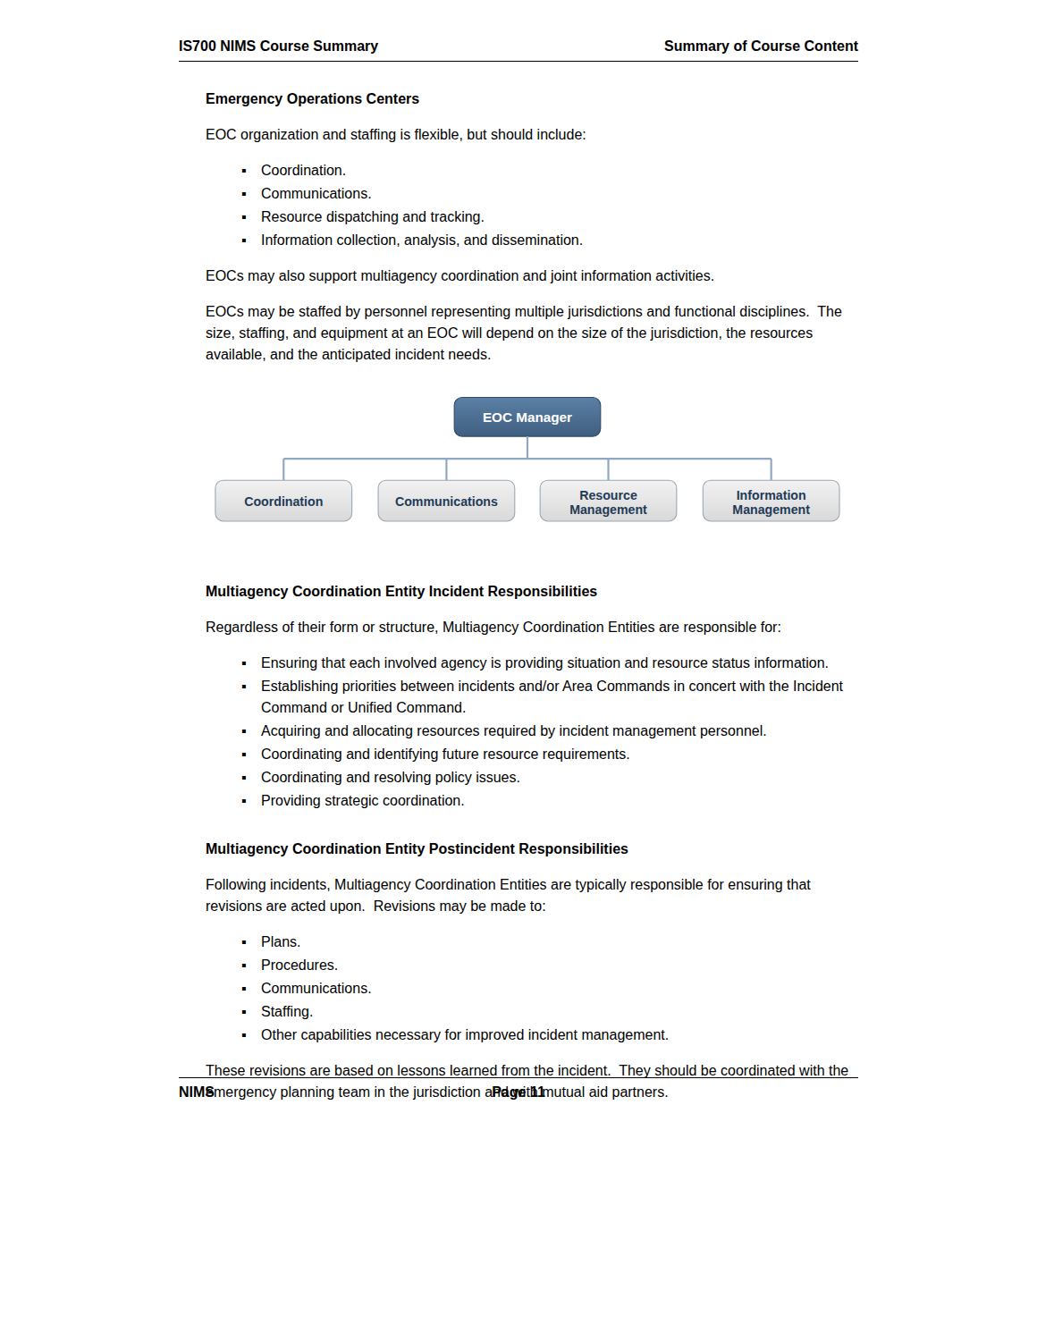IS700 NIMS Course Summary Summary of Course Content
Emergency Operations Centers
EOC organization and staffing is flexible, but should include:
Coordination.
Communications.
Resource dispatching and tracking.
Information collection, analysis, and dissemination.
EOCs may also support multiagency coordination and joint information activities.
EOCs may be staffed by personnel representing multiple jurisdictions and functional disciplines. The size, staffing, and equipment at an EOC will depend on the size of the jurisdiction, the resources available, and the anticipated incident needs.
EOC Manager Coordination Communications Resource Management Information Management
Multiagency Coordination Entity Incident Responsibilities
Regardless of their form or structure, Multiagency Coordination Entities are responsible for:
Ensuring that each involved agency is providing situation and resource status information.
Establishing priorities between incidents and/or Area Commands in concert with the Incident Command or Unified Command.
Acquiring and allocating resources required by incident management personnel.
Coordinating and identifying future resource requirements.
Coordinating and resolving policy issues.
Providing strategic coordination.
Multiagency Coordination Entity Postincident Responsibilities
Following incidents, Multiagency Coordination Entities are typically responsible for ensuring that revisions are acted upon. Revisions may be made to:
Plans.
Procedures.
Communications.
Staffing.
Other capabilities necessary for improved incident management.
These revisions are based on lessons learned from the incident. They should be coordinated with the emergency planning team in the jurisdiction and with mutual aid partners.
NIMS Page 11